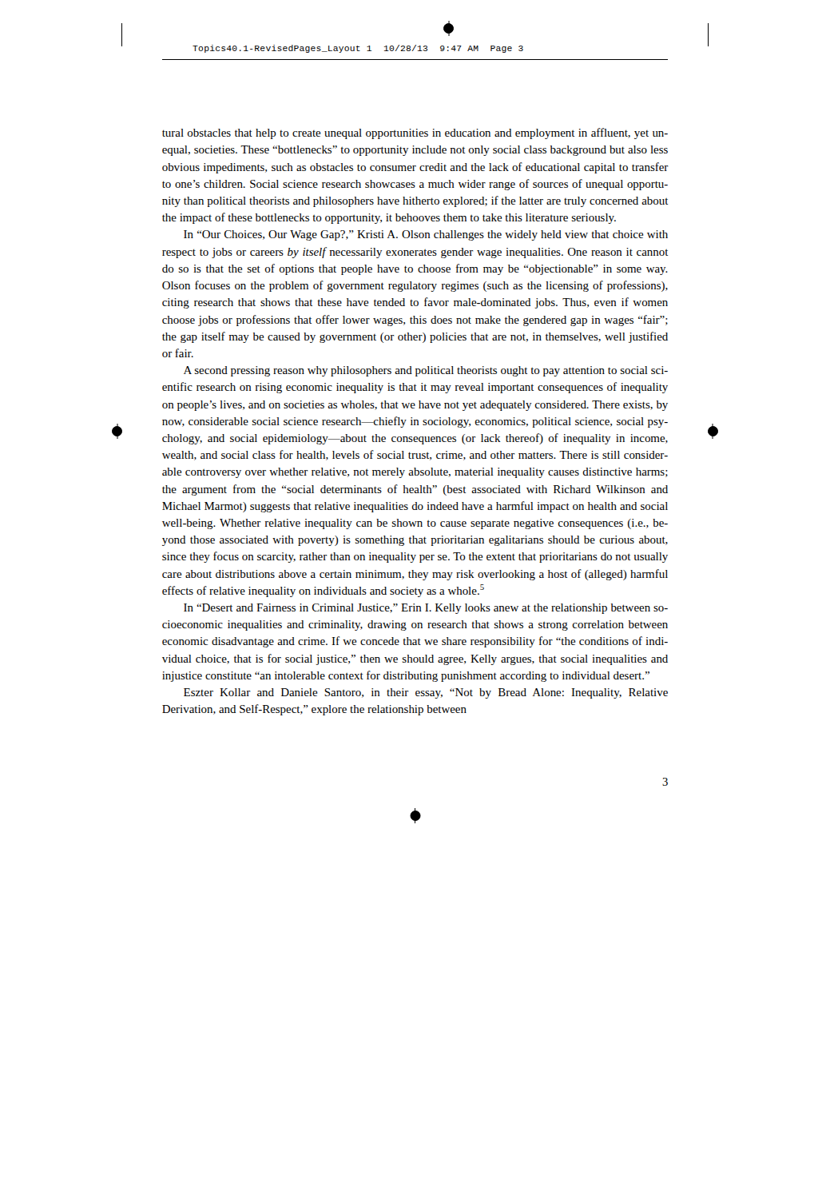Topics40.1-RevisedPages_Layout 1 10/28/13 9:47 AM Page 3
tural obstacles that help to create unequal opportunities in education and employment in affluent, yet unequal, societies. These “bottlenecks” to opportunity include not only social class background but also less obvious impediments, such as obstacles to consumer credit and the lack of educational capital to transfer to one’s children. Social science research showcases a much wider range of sources of unequal opportunity than political theorists and philosophers have hitherto explored; if the latter are truly concerned about the impact of these bottlenecks to opportunity, it behooves them to take this literature seriously.
In “Our Choices, Our Wage Gap?,” Kristi A. Olson challenges the widely held view that choice with respect to jobs or careers by itself necessarily exonerates gender wage inequalities. One reason it cannot do so is that the set of options that people have to choose from may be “objectionable” in some way. Olson focuses on the problem of government regulatory regimes (such as the licensing of professions), citing research that shows that these have tended to favor male-dominated jobs. Thus, even if women choose jobs or professions that offer lower wages, this does not make the gendered gap in wages “fair”; the gap itself may be caused by government (or other) policies that are not, in themselves, well justified or fair.
A second pressing reason why philosophers and political theorists ought to pay attention to social scientific research on rising economic inequality is that it may reveal important consequences of inequality on people’s lives, and on societies as wholes, that we have not yet adequately considered. There exists, by now, considerable social science research—chiefly in sociology, economics, political science, social psychology, and social epidemiology—about the consequences (or lack thereof) of inequality in income, wealth, and social class for health, levels of social trust, crime, and other matters. There is still considerable controversy over whether relative, not merely absolute, material inequality causes distinctive harms; the argument from the “social determinants of health” (best associated with Richard Wilkinson and Michael Marmot) suggests that relative inequalities do indeed have a harmful impact on health and social well-being. Whether relative inequality can be shown to cause separate negative consequences (i.e., beyond those associated with poverty) is something that prioritarian egalitarians should be curious about, since they focus on scarcity, rather than on inequality per se. To the extent that prioritarians do not usually care about distributions above a certain minimum, they may risk overlooking a host of (alleged) harmful effects of relative inequality on individuals and society as a whole.5
In “Desert and Fairness in Criminal Justice,” Erin I. Kelly looks anew at the relationship between socioeconomic inequalities and criminality, drawing on research that shows a strong correlation between economic disadvantage and crime. If we concede that we share responsibility for “the conditions of individual choice, that is for social justice,” then we should agree, Kelly argues, that social inequalities and injustice constitute “an intolerable context for distributing punishment according to individual desert.”
Eszter Kollar and Daniele Santoro, in their essay, “Not by Bread Alone: Inequality, Relative Derivation, and Self-Respect,” explore the relationship between
3